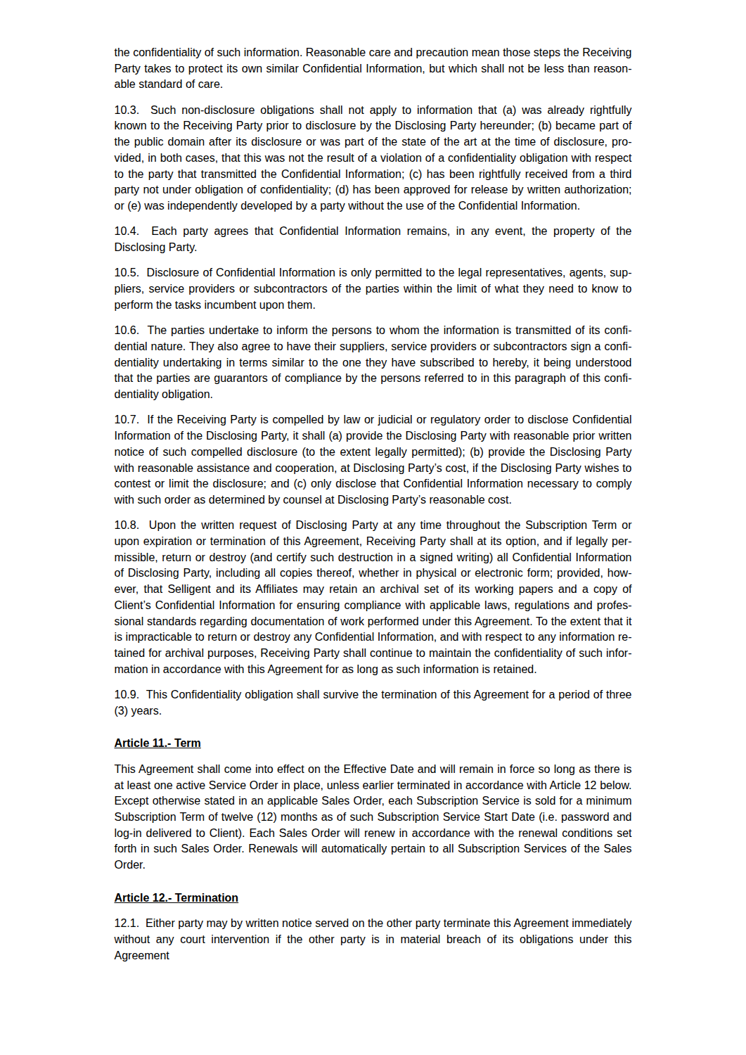the confidentiality of such information. Reasonable care and precaution mean those steps the Receiving Party takes to protect its own similar Confidential Information, but which shall not be less than reasonable standard of care.
10.3. Such non-disclosure obligations shall not apply to information that (a) was already rightfully known to the Receiving Party prior to disclosure by the Disclosing Party hereunder; (b) became part of the public domain after its disclosure or was part of the state of the art at the time of disclosure, provided, in both cases, that this was not the result of a violation of a confidentiality obligation with respect to the party that transmitted the Confidential Information; (c) has been rightfully received from a third party not under obligation of confidentiality; (d) has been approved for release by written authorization; or (e) was independently developed by a party without the use of the Confidential Information.
10.4. Each party agrees that Confidential Information remains, in any event, the property of the Disclosing Party.
10.5. Disclosure of Confidential Information is only permitted to the legal representatives, agents, suppliers, service providers or subcontractors of the parties within the limit of what they need to know to perform the tasks incumbent upon them.
10.6. The parties undertake to inform the persons to whom the information is transmitted of its confidential nature. They also agree to have their suppliers, service providers or subcontractors sign a confidentiality undertaking in terms similar to the one they have subscribed to hereby, it being understood that the parties are guarantors of compliance by the persons referred to in this paragraph of this confidentiality obligation.
10.7. If the Receiving Party is compelled by law or judicial or regulatory order to disclose Confidential Information of the Disclosing Party, it shall (a) provide the Disclosing Party with reasonable prior written notice of such compelled disclosure (to the extent legally permitted); (b) provide the Disclosing Party with reasonable assistance and cooperation, at Disclosing Party’s cost, if the Disclosing Party wishes to contest or limit the disclosure; and (c) only disclose that Confidential Information necessary to comply with such order as determined by counsel at Disclosing Party’s reasonable cost.
10.8. Upon the written request of Disclosing Party at any time throughout the Subscription Term or upon expiration or termination of this Agreement, Receiving Party shall at its option, and if legally permissible, return or destroy (and certify such destruction in a signed writing) all Confidential Information of Disclosing Party, including all copies thereof, whether in physical or electronic form; provided, however, that Selligent and its Affiliates may retain an archival set of its working papers and a copy of Client’s Confidential Information for ensuring compliance with applicable laws, regulations and professional standards regarding documentation of work performed under this Agreement. To the extent that it is impracticable to return or destroy any Confidential Information, and with respect to any information retained for archival purposes, Receiving Party shall continue to maintain the confidentiality of such information in accordance with this Agreement for as long as such information is retained.
10.9. This Confidentiality obligation shall survive the termination of this Agreement for a period of three (3) years.
Article 11.- Term
This Agreement shall come into effect on the Effective Date and will remain in force so long as there is at least one active Service Order in place, unless earlier terminated in accordance with Article 12 below. Except otherwise stated in an applicable Sales Order, each Subscription Service is sold for a minimum Subscription Term of twelve (12) months as of such Subscription Service Start Date (i.e. password and log-in delivered to Client). Each Sales Order will renew in accordance with the renewal conditions set forth in such Sales Order. Renewals will automatically pertain to all Subscription Services of the Sales Order.
Article 12.- Termination
12.1. Either party may by written notice served on the other party terminate this Agreement immediately without any court intervention if the other party is in material breach of its obligations under this Agreement